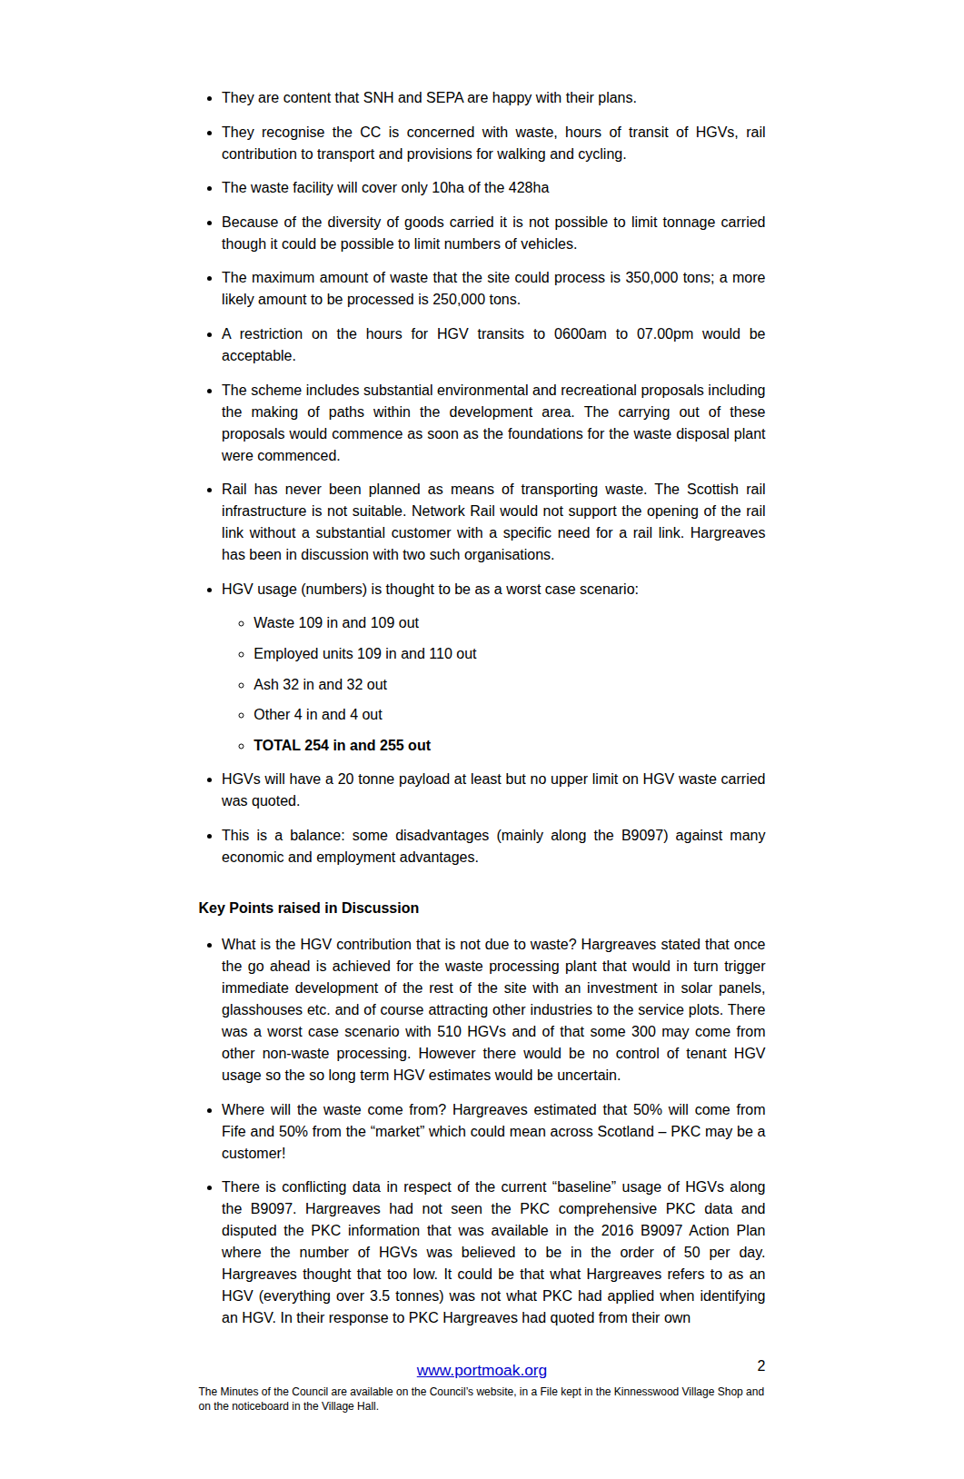They are content that SNH and SEPA are happy with their plans.
They recognise the CC is concerned with waste, hours of transit of HGVs, rail contribution to transport and provisions for walking and cycling.
The waste facility will cover only 10ha of the 428ha
Because of the diversity of goods carried it is not possible to limit tonnage carried though it could be possible to limit numbers of vehicles.
The maximum amount of waste that the site could process is 350,000 tons; a more likely amount to be processed is 250,000 tons.
A restriction on the hours for HGV transits to 0600am to 07.00pm would be acceptable.
The scheme includes substantial environmental and recreational proposals including the making of paths within the development area. The carrying out of these proposals would commence as soon as the foundations for the waste disposal plant were commenced.
Rail has never been planned as means of transporting waste. The Scottish rail infrastructure is not suitable. Network Rail would not support the opening of the rail link without a substantial customer with a specific need for a rail link. Hargreaves has been in discussion with two such organisations.
HGV usage (numbers) is thought to be as a worst case scenario:
Waste 109 in and 109 out
Employed units 109 in and 110 out
Ash 32 in and 32 out
Other 4 in and 4 out
TOTAL 254 in and 255 out
HGVs will have a 20 tonne payload at least but no upper limit on HGV waste carried was quoted.
This is a balance: some disadvantages (mainly along the B9097) against many economic and employment advantages.
Key Points raised in Discussion
What is the HGV contribution that is not due to waste? Hargreaves stated that once the go ahead is achieved for the waste processing plant that would in turn trigger immediate development of the rest of the site with an investment in solar panels, glasshouses etc. and of course attracting other industries to the service plots. There was a worst case scenario with 510 HGVs and of that some 300 may come from other non-waste processing. However there would be no control of tenant HGV usage so the so long term HGV estimates would be uncertain.
Where will the waste come from? Hargreaves estimated that 50% will come from Fife and 50% from the “market” which could mean across Scotland – PKC may be a customer!
There is conflicting data in respect of the current “baseline” usage of HGVs along the B9097. Hargreaves had not seen the PKC comprehensive PKC data and disputed the PKC information that was available in the 2016 B9097 Action Plan where the number of HGVs was believed to be in the order of 50 per day. Hargreaves thought that too low. It could be that what Hargreaves refers to as an HGV (everything over 3.5 tonnes) was not what PKC had applied when identifying an HGV. In their response to PKC Hargreaves had quoted from their own
www.portmoak.org
2
The Minutes of the Council are available on the Council’s website, in a File kept in the Kinnesswood Village Shop and on the noticeboard in the Village Hall.